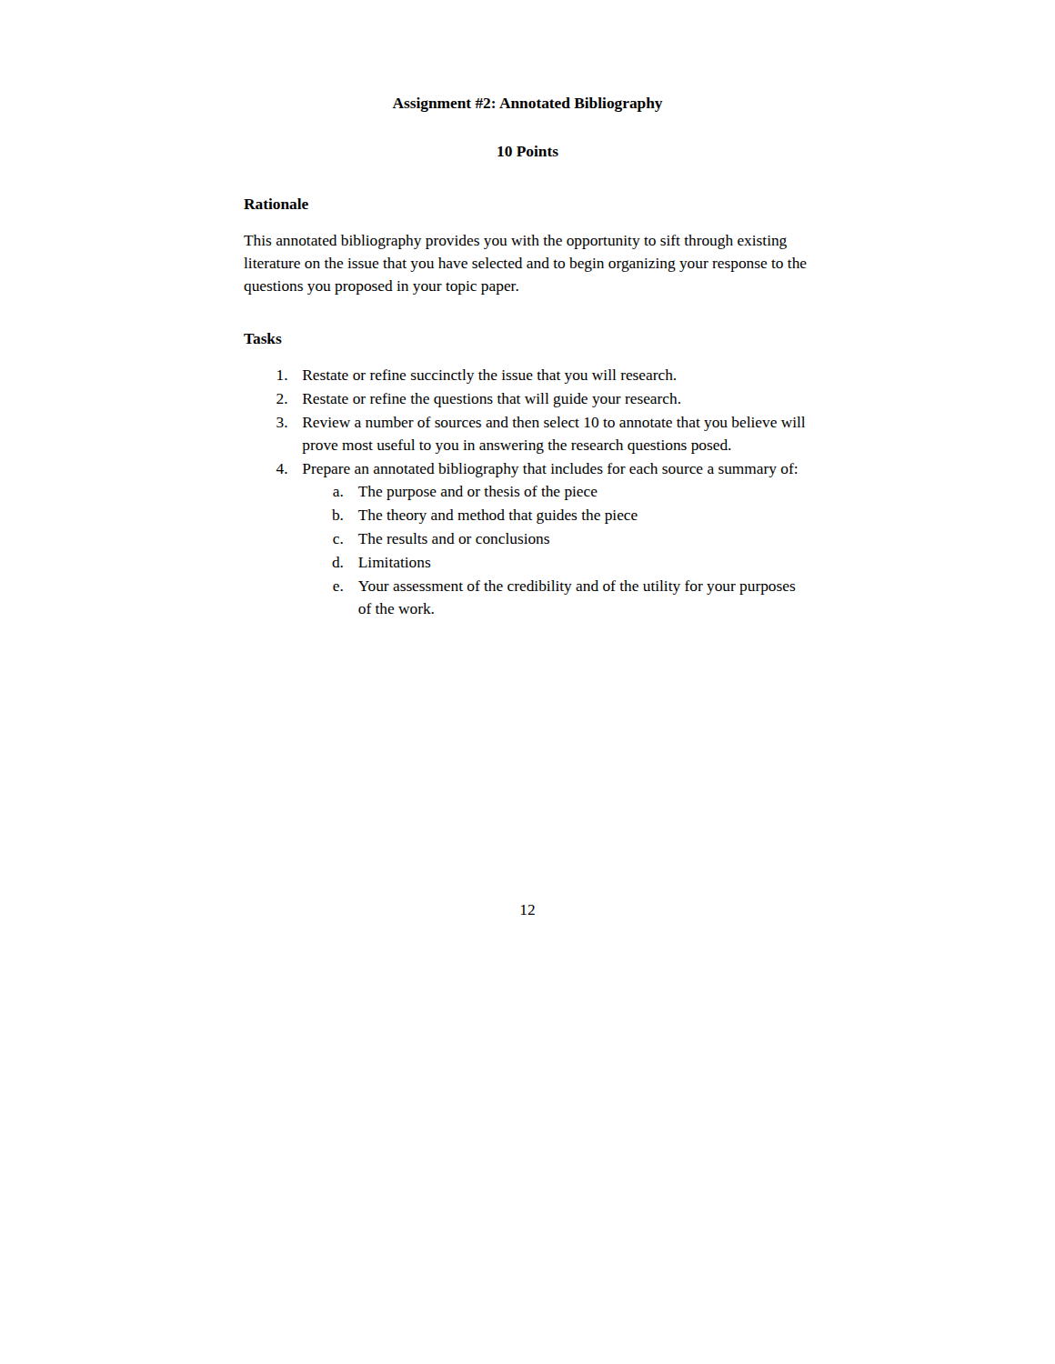Assignment #2: Annotated Bibliography
10 Points
Rationale
This annotated bibliography provides you with the opportunity to sift through existing literature on the issue that you have selected and to begin organizing your response to the questions you proposed in your topic paper.
Tasks
Restate or refine succinctly the issue that you will research.
Restate or refine the questions that will guide your research.
Review a number of sources and then select 10 to annotate that you believe will prove most useful to you in answering the research questions posed.
Prepare an annotated bibliography that includes for each source a summary of:
The purpose and or thesis of the piece
The theory and method that guides the piece
The results and or conclusions
Limitations
Your assessment of the credibility and of the utility for your purposes of the work.
12